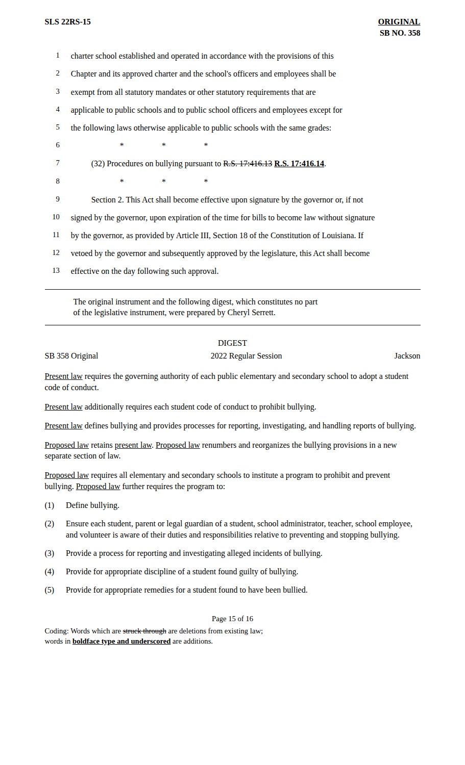SLS 22RS-15
ORIGINAL
SB NO. 358
charter school established and operated in accordance with the provisions of this
Chapter and its approved charter and the school's officers and employees shall be
exempt from all statutory mandates or other statutory requirements that are
applicable to public schools and to public school officers and employees except for
the following laws otherwise applicable to public schools with the same grades:
* * *
(32) Procedures on bullying pursuant to R.S. 17:416.13 R.S. 17:416.14.
* * *
Section 2. This Act shall become effective upon signature by the governor or, if not
signed by the governor, upon expiration of the time for bills to become law without signature
by the governor, as provided by Article III, Section 18 of the Constitution of Louisiana. If
vetoed by the governor and subsequently approved by the legislature, this Act shall become
effective on the day following such approval.
The original instrument and the following digest, which constitutes no part
of the legislative instrument, were prepared by Cheryl Serrett.
DIGEST
SB 358 Original
2022 Regular Session
Jackson
Present law requires the governing authority of each public elementary and secondary school to adopt a student code of conduct.
Present law additionally requires each student code of conduct to prohibit bullying.
Present law defines bullying and provides processes for reporting, investigating, and handling reports of bullying.
Proposed law retains present law. Proposed law renumbers and reorganizes the bullying provisions in a new separate section of law.
Proposed law requires all elementary and secondary schools to institute a program to prohibit and prevent bullying. Proposed law further requires the program to:
(1) Define bullying.
(2) Ensure each student, parent or legal guardian of a student, school administrator, teacher, school employee, and volunteer is aware of their duties and responsibilities relative to preventing and stopping bullying.
(3) Provide a process for reporting and investigating alleged incidents of bullying.
(4) Provide for appropriate discipline of a student found guilty of bullying.
(5) Provide for appropriate remedies for a student found to have been bullied.
Page 15 of 16
Coding: Words which are struck through are deletions from existing law;
words in boldface type and underscored are additions.